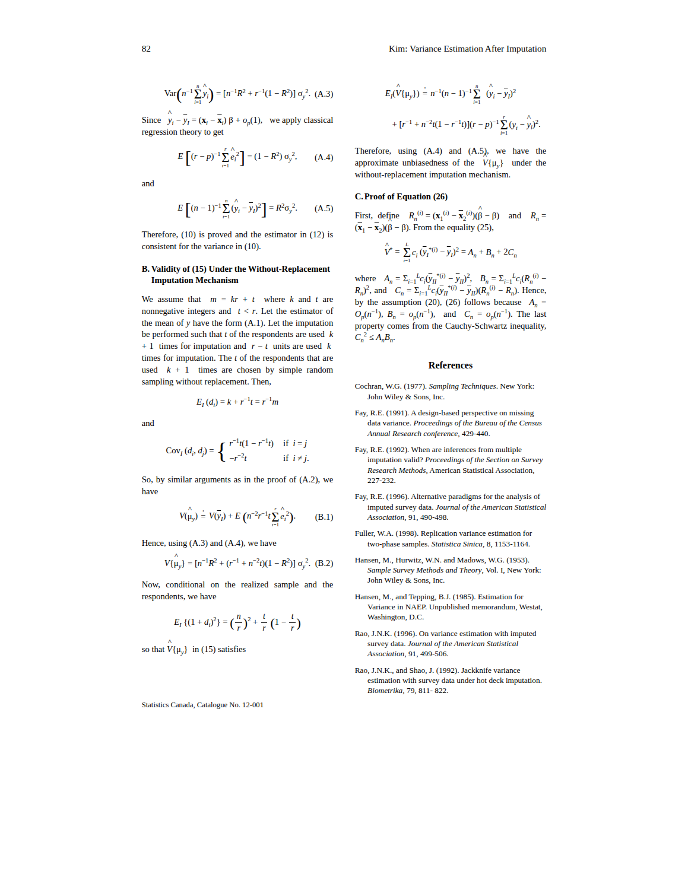82
Kim: Variance Estimation After Imputation
Var(n−1nΣi=1 yi) = [n−1R2 + r−1(1 − R2)] σy2.
(A.3)
Since yi − yI = (xi − xi) β + op(1), we apply classical regression theory to get
E [(r − p)−1rΣi=1 ei2] = (1 − R2) σy2,
(A.4)
and
E [(n − 1)−1nΣi=1(yi − yI)2] = R2σy2.
(A.5)
Therefore, (10) is proved and the estimator in (12) is consistent for the variance in (10).
B. Validity of (15) Under the Without-Replacement
Imputation Mechanism
We assume that m = kr + t where k and t are nonnegative integers and t < r. Let the estimator of the mean of y have the form (A.1). Let the imputation be performed such that t of the respondents are used k + 1 times for imputation and r − t units are used k times for imputation. The t of the respondents that are used k + 1 times are chosen by simple random sampling without replacement. Then,
EI (di) = k + r−1t = r−1m
and
CovI (di, dj) = { r−1t(1 − r−1t) if i = j −r−2t if i ≠ j.
So, by similar arguments as in the proof of (A.2), we have
V(μy) = V(yI) + E (n−2r−1trΣi=1 ei2).
(B.1)
Hence, using (A.3) and (A.4), we have
V{μy} = [n−1R2 + (r−1 + n−2t)(1 − R2)] σy2.
(B.2)
Now, conditional on the realized sample and the respondents, we have
EI {(1 + di)2} = (nr)2 + tr (1 − tr)
so that V{μy} in (15) satisfies
EI(V{μy}) = n−1(n − 1)−1nΣi=1 (yi − yI)2
+ [r−1 + n−2t(1 − r−1t)](r − p)−1rΣi=1(yi − yi)2.
Therefore, using (A.4) and (A.5), we have the approximate unbiasedness of the V{μy} under the without-replacement imputation mechanism.
C. Proof of Equation (26)
First, define Rn(i) = (x1(i) − x2(i))(β − β) and Rn = (x1 − x2)(β − β). From the equality (25),
V* = LΣi=1 ci (yI*(i) − yI)2 = An + Bn + 2Cn
where An = Σi=1Lci(yII*(i) − yII)2, Bn = Σi=1Lci(Rn(i) − Rn)2, and Cn = Σi=1Lci(yII*(i) − yII)(Rn(i) − Rn). Hence, by the assumption (20), (26) follows because An = Op(n−1), Bn = op(n−1), and Cn = op(n−1). The last property comes from the Cauchy-Schwartz inequality, Cn2 ≤ AnBn.
References
Cochran, W.G. (1977). Sampling Techniques. New York: John Wiley & Sons, Inc.
Fay, R.E. (1991). A design-based perspective on missing data variance. Proceedings of the Bureau of the Census Annual Research conference, 429-440.
Fay, R.E. (1992). When are inferences from multiple imputation valid? Proceedings of the Section on Survey Research Methods, American Statistical Association, 227-232.
Fay, R.E. (1996). Alternative paradigms for the analysis of imputed survey data. Journal of the American Statistical Association, 91, 490-498.
Fuller, W.A. (1998). Replication variance estimation for two-phase samples. Statistica Sinica, 8, 1153-1164.
Hansen, M., Hurwitz, W.N. and Madows, W.G. (1953). Sample Survey Methods and Theory, Vol. I, New York: John Wiley & Sons, Inc.
Hansen, M., and Tepping, B.J. (1985). Estimation for Variance in NAEP. Unpublished memorandum, Westat, Washington, D.C.
Rao, J.N.K. (1996). On variance estimation with imputed survey data. Journal of the American Statistical Association, 91, 499-506.
Rao, J.N.K., and Shao, J. (1992). Jackknife variance estimation with survey data under hot deck imputation. Biometrika, 79, 811- 822.
Statistics Canada, Catalogue No. 12-001